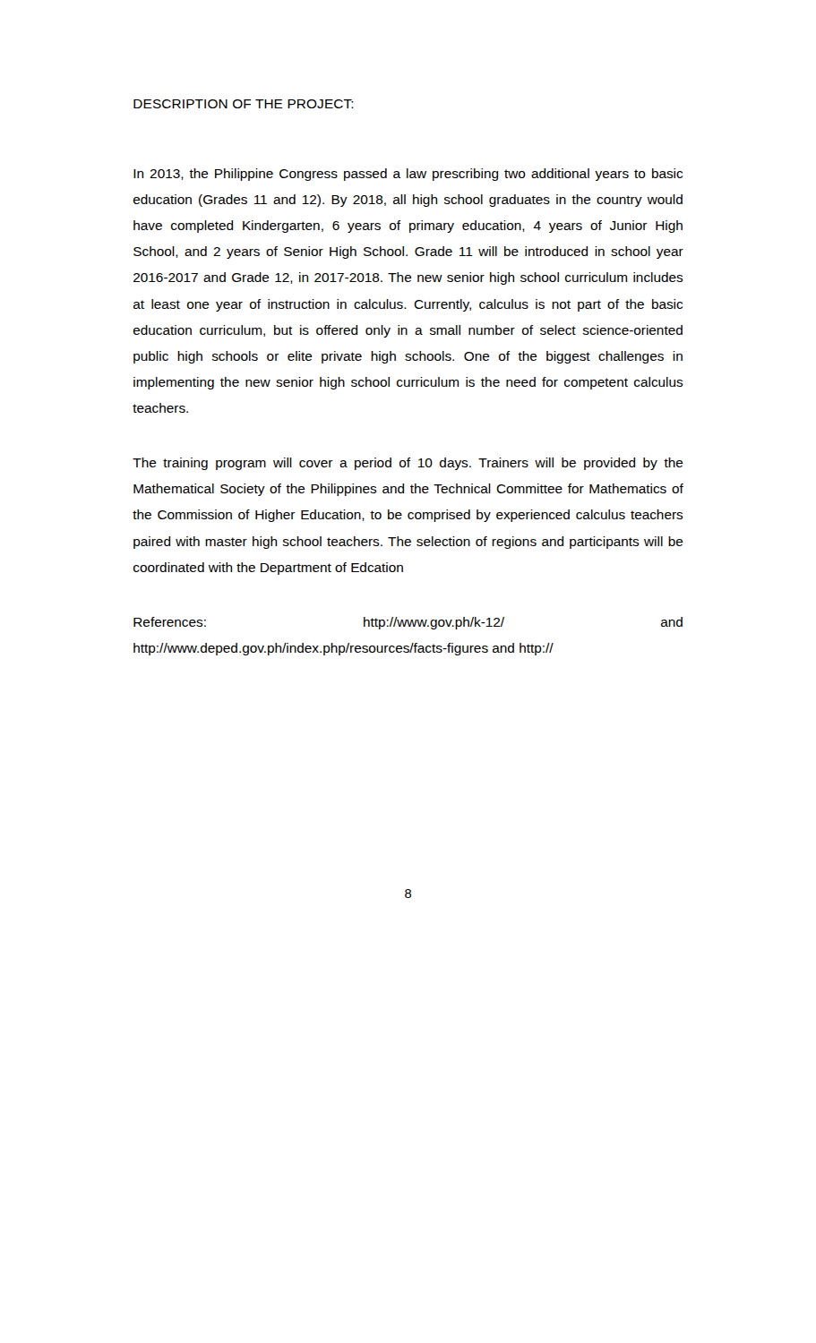DESCRIPTION OF THE PROJECT:
In 2013, the Philippine Congress passed a law prescribing two additional years to basic education (Grades 11 and 12). By 2018, all high school graduates in the country would have completed Kindergarten, 6 years of primary education, 4 years of Junior High School, and 2 years of Senior High School. Grade 11 will be introduced in school year 2016-2017 and Grade 12, in 2017-2018. The new senior high school curriculum includes at least one year of instruction in calculus. Currently, calculus is not part of the basic education curriculum, but is offered only in a small number of select science-oriented public high schools or elite private high schools. One of the biggest challenges in implementing the new senior high school curriculum is the need for competent calculus teachers.
The training program will cover a period of 10 days. Trainers will be provided by the Mathematical Society of the Philippines and the Technical Committee for Mathematics of the Commission of Higher Education, to be comprised by experienced calculus teachers paired with master high school teachers. The selection of regions and participants will be coordinated with the Department of Edcation
References: http://www.gov.ph/k-12/ and http://www.deped.gov.ph/index.php/resources/facts-figures and http://
8